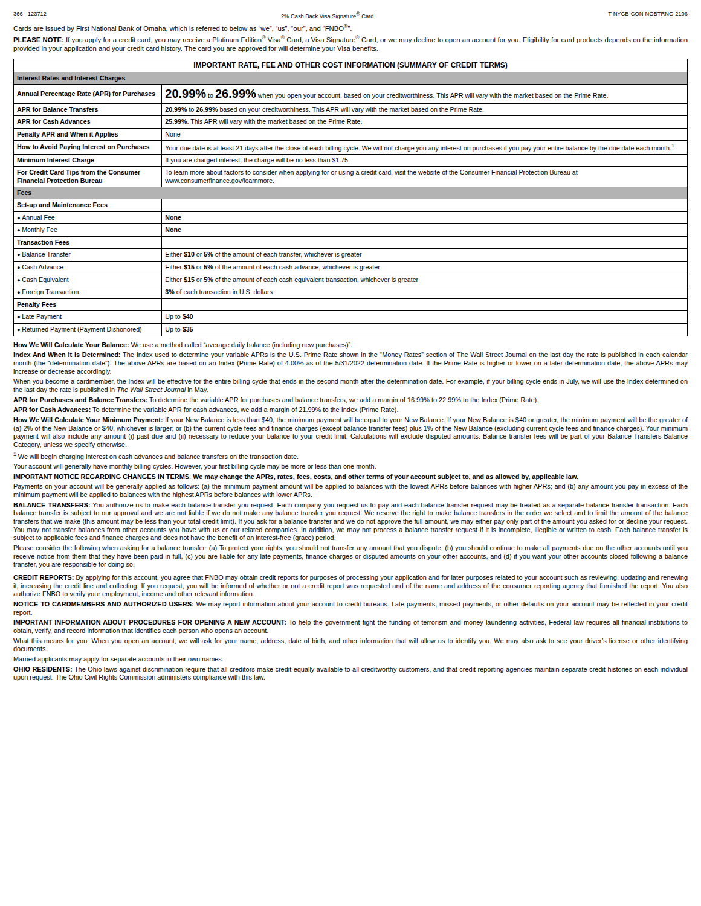366 - 123712
2% Cash Back Visa Signature® Card
T-NYCB-CON-NOBTRNG-2106
Cards are issued by First National Bank of Omaha, which is referred to below as “we”, “us”, “our”, and “FNBO®”.
PLEASE NOTE: If you apply for a credit card, you may receive a Platinum Edition® Visa® Card, a Visa Signature® Card, or we may decline to open an account for you. Eligibility for card products depends on the information provided in your application and your credit card history. The card you are approved for will determine your Visa benefits.
| IMPORTANT RATE, FEE AND OTHER COST INFORMATION (SUMMARY OF CREDIT TERMS) |
| Interest Rates and Interest Charges |
| Annual Percentage Rate (APR) for Purchases | 20.99% to 26.99% when you open your account, based on your creditworthiness. This APR will vary with the market based on the Prime Rate. |
| APR for Balance Transfers | 20.99% to 26.99% based on your creditworthiness. This APR will vary with the market based on the Prime Rate. |
| APR for Cash Advances | 25.99% . This APR will vary with the market based on the Prime Rate. |
| Penalty APR and When it Applies | None |
| How to Avoid Paying Interest on Purchases | Your due date is at least 21 days after the close of each billing cycle. We will not charge you any interest on purchases if you pay your entire balance by the due date each month. 1 |
| Minimum Interest Charge | If you are charged interest, the charge will be no less than $1.75. |
| For Credit Card Tips from the Consumer Financial Protection Bureau | To learn more about factors to consider when applying for or using a credit card, visit the website of the Consumer Financial Protection Bureau at www.consumerfinance.gov/learnmore. |
| Fees |
| Set-up and Maintenance Fees | |
| Annual Fee | None |
| Monthly Fee | None |
| Transaction Fees | |
| Balance Transfer | Either $10 or 5% of the amount of each transfer, whichever is greater |
| Cash Advance | Either $15 or 5% of the amount of each cash advance, whichever is greater |
| Cash Equivalent | Either $15 or 5% of the amount of each cash equivalent transaction, whichever is greater |
| Foreign Transaction | 3% of each transaction in U.S. dollars |
| Penalty Fees | |
| Late Payment | Up to $40 |
| Returned Payment (Payment Dishonored) | Up to $35 |
How We Will Calculate Your Balance: We use a method called “average daily balance (including new purchases)”.
Index And When It Is Determined: The Index used to determine your variable APRs is the U.S. Prime Rate shown in the “Money Rates” section of The Wall Street Journal on the last day the rate is published in each calendar month (the “determination date”). The above APRs are based on an Index (Prime Rate) of 4.00% as of the 5/31/2022 determination date. If the Prime Rate is higher or lower on a later determination date, the above APRs may increase or decrease accordingly.
When you become a cardmember, the Index will be effective for the entire billing cycle that ends in the second month after the determination date. For example, if your billing cycle ends in July, we will use the Index determined on the last day the rate is published in The Wall Street Journal in May.
APR for Purchases and Balance Transfers: To determine the variable APR for purchases and balance transfers, we add a margin of 16.99% to 22.99% to the Index (Prime Rate).
APR for Cash Advances: To determine the variable APR for cash advances, we add a margin of 21.99% to the Index (Prime Rate).
How We Will Calculate Your Minimum Payment: If your New Balance is less than $40, the minimum payment will be equal to your New Balance. If your New Balance is $40 or greater, the minimum payment will be the greater of (a) 2% of the New Balance or $40, whichever is larger; or (b) the current cycle fees and finance charges (except balance transfer fees) plus 1% of the New Balance (excluding current cycle fees and finance charges). Your minimum payment will also include any amount (i) past due and (ii) necessary to reduce your balance to your credit limit. Calculations will exclude disputed amounts. Balance transfer fees will be part of your Balance Transfers Balance Category, unless we specify otherwise.
1 We will begin charging interest on cash advances and balance transfers on the transaction date.
Your account will generally have monthly billing cycles. However, your first billing cycle may be more or less than one month.
IMPORTANT NOTICE REGARDING CHANGES IN TERMS. We may change the APRs, rates, fees, costs, and other terms of your account subject to, and as allowed by, applicable law.
Payments on your account will be generally applied as follows: (a) the minimum payment amount will be applied to balances with the lowest APRs before balances with higher APRs; and (b) any amount you pay in excess of the minimum payment will be applied to balances with the highest APRs before balances with lower APRs.
BALANCE TRANSFERS: You authorize us to make each balance transfer you request. Each company you request us to pay and each balance transfer request may be treated as a separate balance transfer transaction. Each balance transfer is subject to our approval and we are not liable if we do not make any balance transfer you request. We reserve the right to make balance transfers in the order we select and to limit the amount of the balance transfers that we make (this amount may be less than your total credit limit). If you ask for a balance transfer and we do not approve the full amount, we may either pay only part of the amount you asked for or decline your request. You may not transfer balances from other accounts you have with us or our related companies. In addition, we may not process a balance transfer request if it is incomplete, illegible or written to cash. Each balance transfer is subject to applicable fees and finance charges and does not have the benefit of an interest-free (grace) period.
Please consider the following when asking for a balance transfer: (a) To protect your rights, you should not transfer any amount that you dispute, (b) you should continue to make all payments due on the other accounts until you receive notice from them that they have been paid in full, (c) you are liable for any late payments, finance charges or disputed amounts on your other accounts, and (d) if you want your other accounts closed following a balance transfer, you are responsible for doing so.
CREDIT REPORTS: By applying for this account, you agree that FNBO may obtain credit reports for purposes of processing your application and for later purposes related to your account such as reviewing, updating and renewing it, increasing the credit line and collecting. If you request, you will be informed of whether or not a credit report was requested and of the name and address of the consumer reporting agency that furnished the report. You also authorize FNBO to verify your employment, income and other relevant information.
NOTICE TO CARDMEMBERS AND AUTHORIZED USERS: We may report information about your account to credit bureaus. Late payments, missed payments, or other defaults on your account may be reflected in your credit report.
IMPORTANT INFORMATION ABOUT PROCEDURES FOR OPENING A NEW ACCOUNT: To help the government fight the funding of terrorism and money laundering activities, Federal law requires all financial institutions to obtain, verify, and record information that identifies each person who opens an account.
What this means for you: When you open an account, we will ask for your name, address, date of birth, and other information that will allow us to identify you. We may also ask to see your driver’s license or other identifying documents.
Married applicants may apply for separate accounts in their own names.
OHIO RESIDENTS: The Ohio laws against discrimination require that all creditors make credit equally available to all creditworthy customers, and that credit reporting agencies maintain separate credit histories on each individual upon request. The Ohio Civil Rights Commission administers compliance with this law.